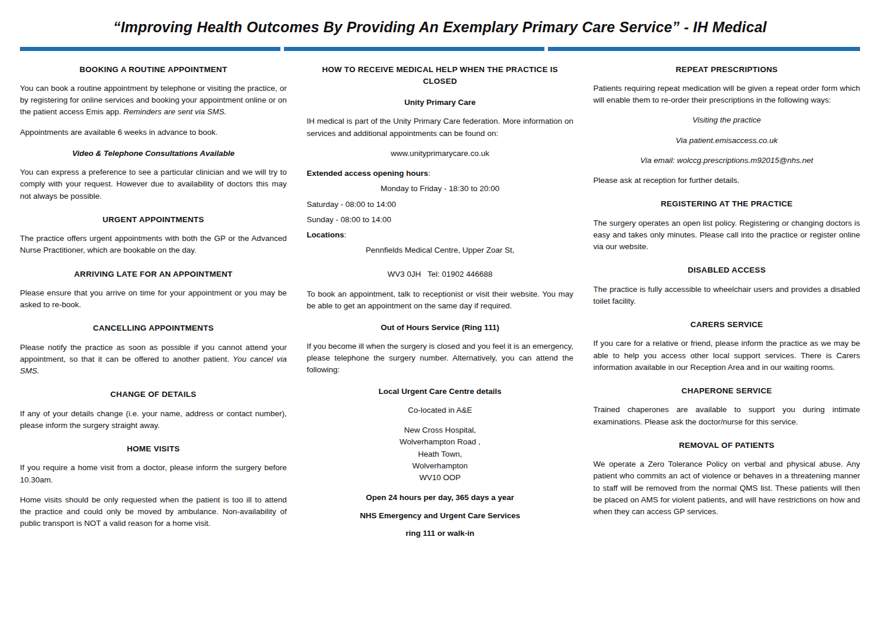“Improving Health Outcomes By Providing An Exemplary Primary Care Service” - IH Medical
Booking a Routine Appointment
You can book a routine appointment by telephone or visiting the practice, or by registering for online services and booking your appointment online or on the patient access Emis app. Reminders are sent via SMS.
Appointments are available 6 weeks in advance to book.
Video & Telephone Consultations Available
You can express a preference to see a particular clinician and we will try to comply with your request. However due to availability of doctors this may not always be possible.
Urgent Appointments
The practice offers urgent appointments with both the GP or the Advanced Nurse Practitioner, which are bookable on the day.
Arriving Late for an Appointment
Please ensure that you arrive on time for your appointment or you may be asked to re-book.
Cancelling Appointments
Please notify the practice as soon as possible if you cannot attend your appointment, so that it can be offered to another patient. You cancel via SMS.
Change of Details
If any of your details change (i.e. your name, address or contact number), please inform the surgery straight away.
Home Visits
If you require a home visit from a doctor, please inform the surgery before 10.30am.
Home visits should be only requested when the patient is too ill to attend the practice and could only be moved by ambulance. Non-availability of public transport is NOT a valid reason for a home visit.
How to Receive Medical Help When the Practice is Closed
Unity Primary Care
IH medical is part of the Unity Primary Care federation. More information on services and additional appointments can be found on:
www.unityprimarycare.co.uk
Extended access opening hours:
Monday to Friday - 18:30 to 20:00
Saturday - 08:00 to 14:00
Sunday - 08:00 to 14:00
Locations:
Pennfields Medical Centre, Upper Zoar St, WV3 0JH Tel: 01902 446688
To book an appointment, talk to receptionist or visit their website. You may be able to get an appointment on the same day if required.
Out of Hours Service (Ring 111)
If you become ill when the surgery is closed and you feel it is an emergency, please telephone the surgery number. Alternatively, you can attend the following:
Local Urgent Care Centre details
Co-located in A&E
New Cross Hospital, Wolverhampton Road , Heath Town, Wolverhampton WV10 OOP
Open 24 hours per day, 365 days a year
NHS Emergency and Urgent Care Services
ring 111 or walk-in
Repeat Prescriptions
Patients requiring repeat medication will be given a repeat order form which will enable them to re-order their prescriptions in the following ways:
Visiting the practice
Via patient.emisaccess.co.uk
Via email: wolccg.prescriptions.m92015@nhs.net
Please ask at reception for further details.
Registering at the Practice
The surgery operates an open list policy. Registering or changing doctors is easy and takes only minutes. Please call into the practice or register online via our website.
Disabled Access
The practice is fully accessible to wheelchair users and provides a disabled toilet facility.
Carers Service
If you care for a relative or friend, please inform the practice as we may be able to help you access other local support services. There is Carers information available in our Reception Area and in our waiting rooms.
Chaperone Service
Trained chaperones are available to support you during intimate examinations. Please ask the doctor/nurse for this service.
Removal of Patients
We operate a Zero Tolerance Policy on verbal and physical abuse. Any patient who commits an act of violence or behaves in a threatening manner to staff will be removed from the normal QMS list. These patients will then be placed on AMS for violent patients, and will have restrictions on how and when they can access GP services.